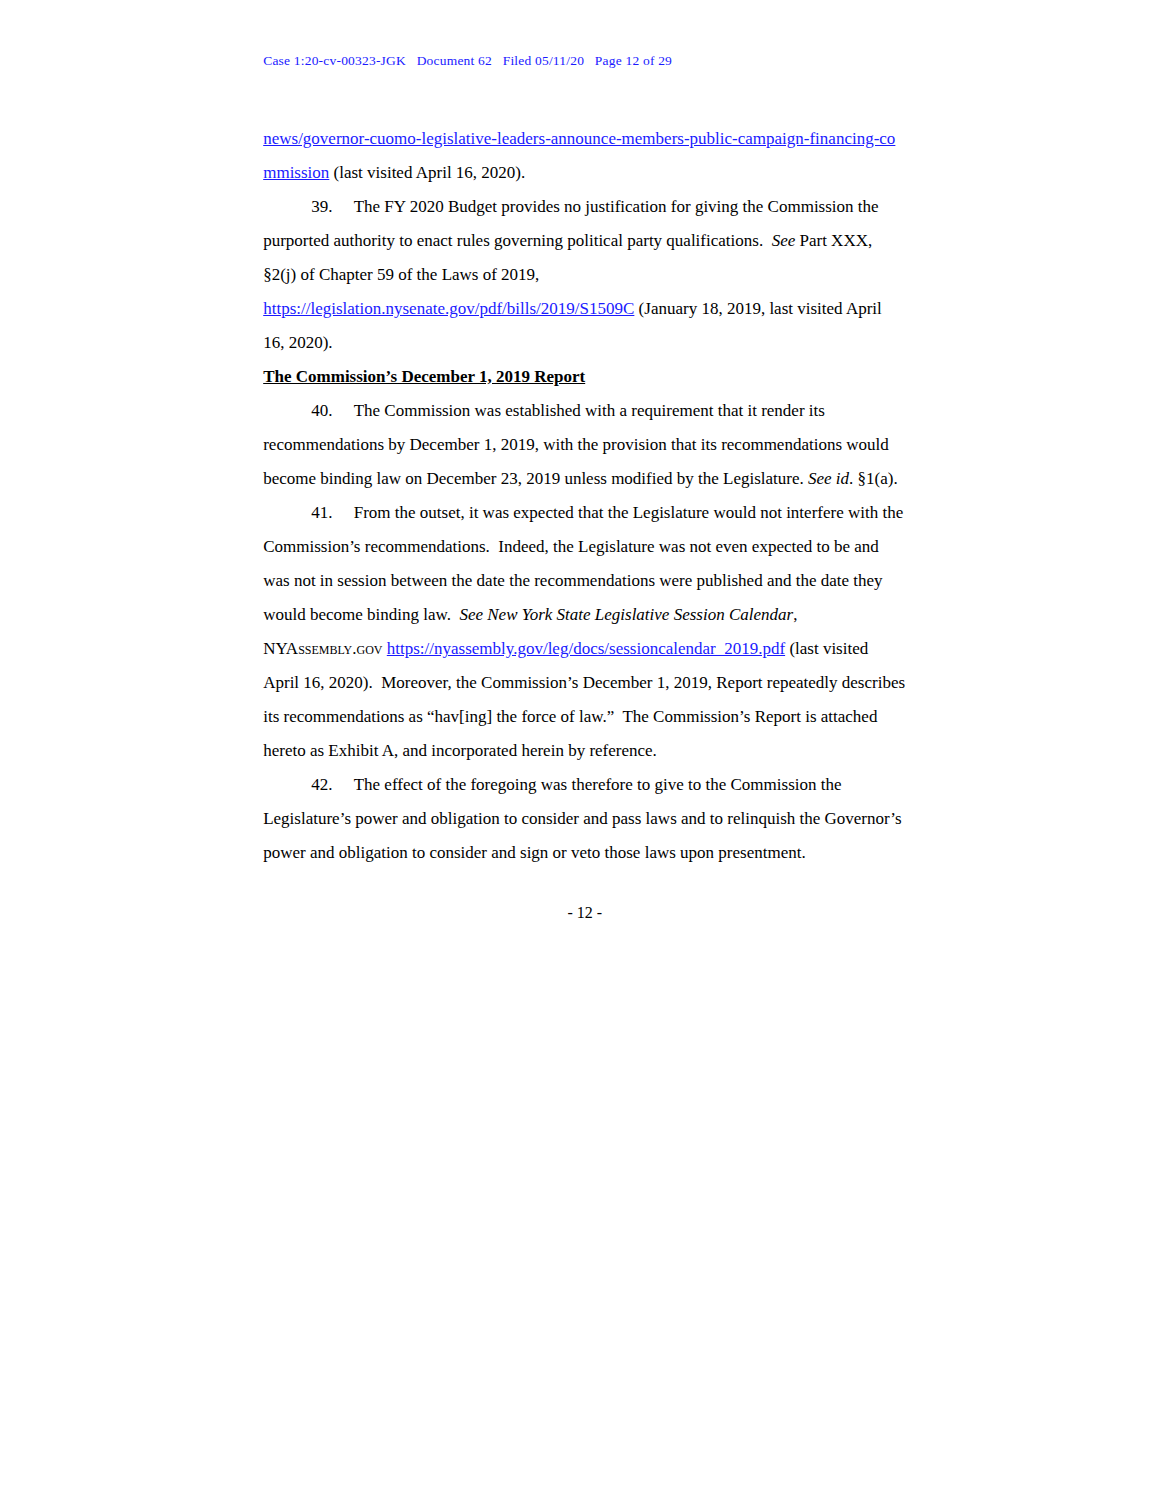Case 1:20-cv-00323-JGK Document 62 Filed 05/11/20 Page 12 of 29
news/governor-cuomo-legislative-leaders-announce-members-public-campaign-financing-commission (last visited April 16, 2020).
39. The FY 2020 Budget provides no justification for giving the Commission the purported authority to enact rules governing political party qualifications. See Part XXX, §2(j) of Chapter 59 of the Laws of 2019, https://legislation.nysenate.gov/pdf/bills/2019/S1509C (January 18, 2019, last visited April 16, 2020).
The Commission’s December 1, 2019 Report
40. The Commission was established with a requirement that it render its recommendations by December 1, 2019, with the provision that its recommendations would become binding law on December 23, 2019 unless modified by the Legislature. See id. §1(a).
41. From the outset, it was expected that the Legislature would not interfere with the Commission’s recommendations. Indeed, the Legislature was not even expected to be and was not in session between the date the recommendations were published and the date they would become binding law. See New York State Legislative Session Calendar, NYAssembly.gov https://nyassembly.gov/leg/docs/sessioncalendar_2019.pdf (last visited April 16, 2020). Moreover, the Commission’s December 1, 2019, Report repeatedly describes its recommendations as “hav[ing] the force of law.” The Commission’s Report is attached hereto as Exhibit A, and incorporated herein by reference.
42. The effect of the foregoing was therefore to give to the Commission the Legislature’s power and obligation to consider and pass laws and to relinquish the Governor’s power and obligation to consider and sign or veto those laws upon presentment.
- 12 -